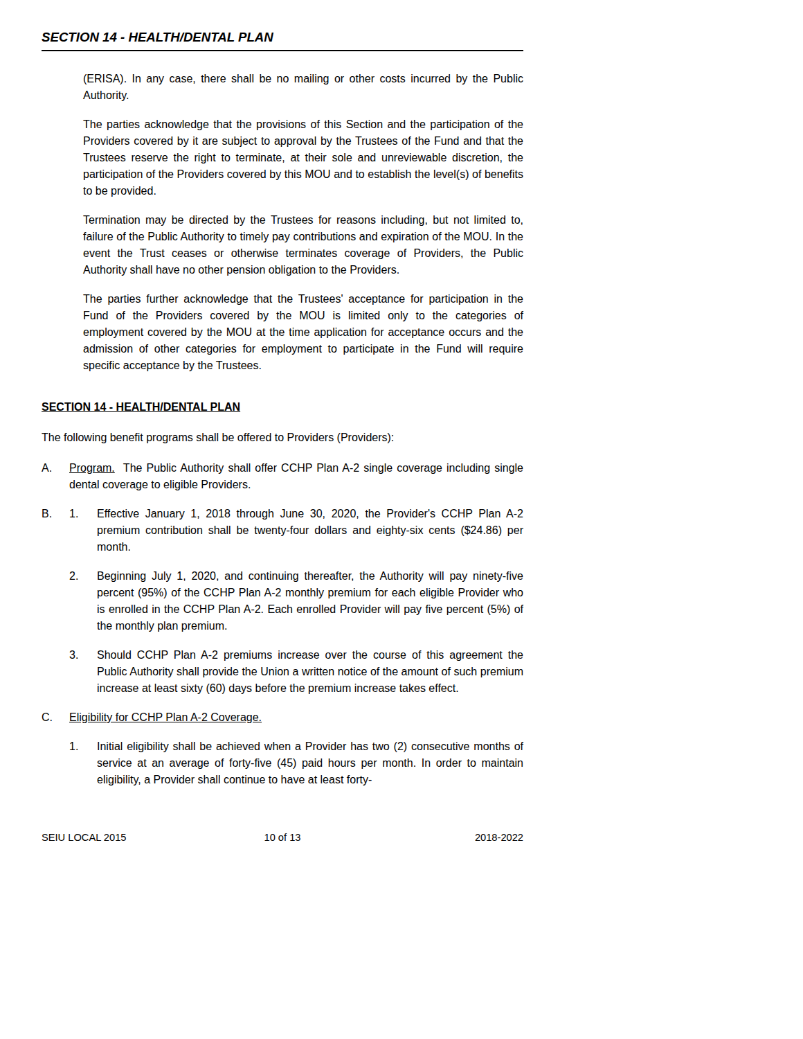SECTION 14 - HEALTH/DENTAL PLAN
(ERISA). In any case, there shall be no mailing or other costs incurred by the Public Authority.
The parties acknowledge that the provisions of this Section and the participation of the Providers covered by it are subject to approval by the Trustees of the Fund and that the Trustees reserve the right to terminate, at their sole and unreviewable discretion, the participation of the Providers covered by this MOU and to establish the level(s) of benefits to be provided.
Termination may be directed by the Trustees for reasons including, but not limited to, failure of the Public Authority to timely pay contributions and expiration of the MOU. In the event the Trust ceases or otherwise terminates coverage of Providers, the Public Authority shall have no other pension obligation to the Providers.
The parties further acknowledge that the Trustees' acceptance for participation in the Fund of the Providers covered by the MOU is limited only to the categories of employment covered by the MOU at the time application for acceptance occurs and the admission of other categories for employment to participate in the Fund will require specific acceptance by the Trustees.
SECTION 14 - HEALTH/DENTAL PLAN
The following benefit programs shall be offered to Providers (Providers):
A. Program. The Public Authority shall offer CCHP Plan A-2 single coverage including single dental coverage to eligible Providers.
B.
1. Effective January 1, 2018 through June 30, 2020, the Provider's CCHP Plan A-2 premium contribution shall be twenty-four dollars and eighty-six cents ($24.86) per month.
2. Beginning July 1, 2020, and continuing thereafter, the Authority will pay ninety-five percent (95%) of the CCHP Plan A-2 monthly premium for each eligible Provider who is enrolled in the CCHP Plan A-2. Each enrolled Provider will pay five percent (5%) of the monthly plan premium.
3. Should CCHP Plan A-2 premiums increase over the course of this agreement the Public Authority shall provide the Union a written notice of the amount of such premium increase at least sixty (60) days before the premium increase takes effect.
C. Eligibility for CCHP Plan A-2 Coverage.
1. Initial eligibility shall be achieved when a Provider has two (2) consecutive months of service at an average of forty-five (45) paid hours per month. In order to maintain eligibility, a Provider shall continue to have at least forty-
SEIU LOCAL 2015
10 of 13
2018-2022